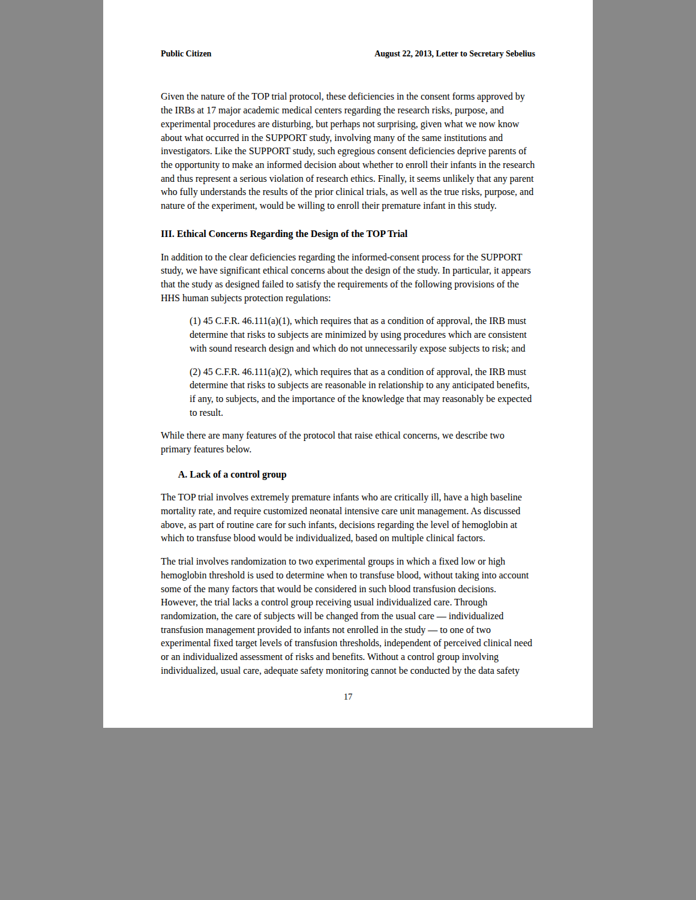Public Citizen August 22, 2013, Letter to Secretary Sebelius
Given the nature of the TOP trial protocol, these deficiencies in the consent forms approved by the IRBs at 17 major academic medical centers regarding the research risks, purpose, and experimental procedures are disturbing, but perhaps not surprising, given what we now know about what occurred in the SUPPORT study, involving many of the same institutions and investigators. Like the SUPPORT study, such egregious consent deficiencies deprive parents of the opportunity to make an informed decision about whether to enroll their infants in the research and thus represent a serious violation of research ethics. Finally, it seems unlikely that any parent who fully understands the results of the prior clinical trials, as well as the true risks, purpose, and nature of the experiment, would be willing to enroll their premature infant in this study.
III. Ethical Concerns Regarding the Design of the TOP Trial
In addition to the clear deficiencies regarding the informed-consent process for the SUPPORT study, we have significant ethical concerns about the design of the study. In particular, it appears that the study as designed failed to satisfy the requirements of the following provisions of the HHS human subjects protection regulations:
(1) 45 C.F.R. 46.111(a)(1), which requires that as a condition of approval, the IRB must determine that risks to subjects are minimized by using procedures which are consistent with sound research design and which do not unnecessarily expose subjects to risk; and
(2) 45 C.F.R. 46.111(a)(2), which requires that as a condition of approval, the IRB must determine that risks to subjects are reasonable in relationship to any anticipated benefits, if any, to subjects, and the importance of the knowledge that may reasonably be expected to result.
While there are many features of the protocol that raise ethical concerns, we describe two primary features below.
A. Lack of a control group
The TOP trial involves extremely premature infants who are critically ill, have a high baseline mortality rate, and require customized neonatal intensive care unit management. As discussed above, as part of routine care for such infants, decisions regarding the level of hemoglobin at which to transfuse blood would be individualized, based on multiple clinical factors.
The trial involves randomization to two experimental groups in which a fixed low or high hemoglobin threshold is used to determine when to transfuse blood, without taking into account some of the many factors that would be considered in such blood transfusion decisions. However, the trial lacks a control group receiving usual individualized care. Through randomization, the care of subjects will be changed from the usual care — individualized transfusion management provided to infants not enrolled in the study — to one of two experimental fixed target levels of transfusion thresholds, independent of perceived clinical need or an individualized assessment of risks and benefits. Without a control group involving individualized, usual care, adequate safety monitoring cannot be conducted by the data safety
17